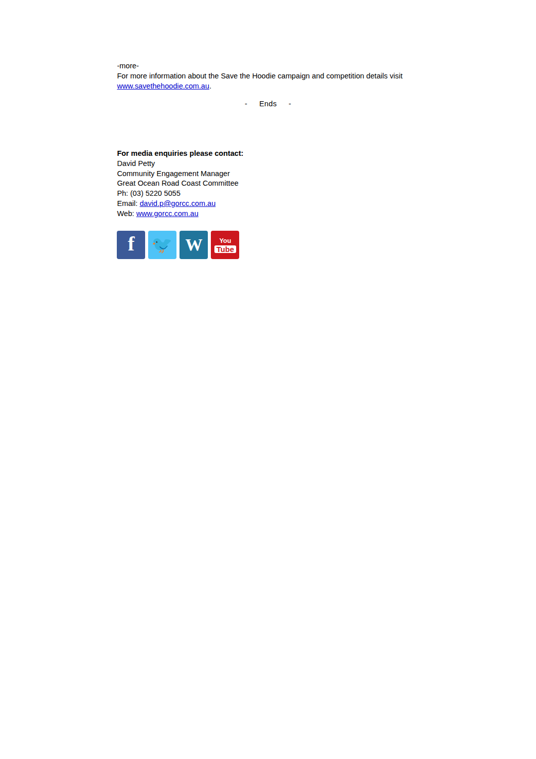-more-
For more information about the Save the Hoodie campaign and competition details visit www.savethehoodie.com.au.
-Ends-
For media enquiries please contact:
David Petty
Community Engagement Manager
Great Ocean Road Coast Committee
Ph: (03) 5220 5055
Email: david.p@gorcc.com.au
Web: www.gorcc.com.au
f 🐦 W You Tube